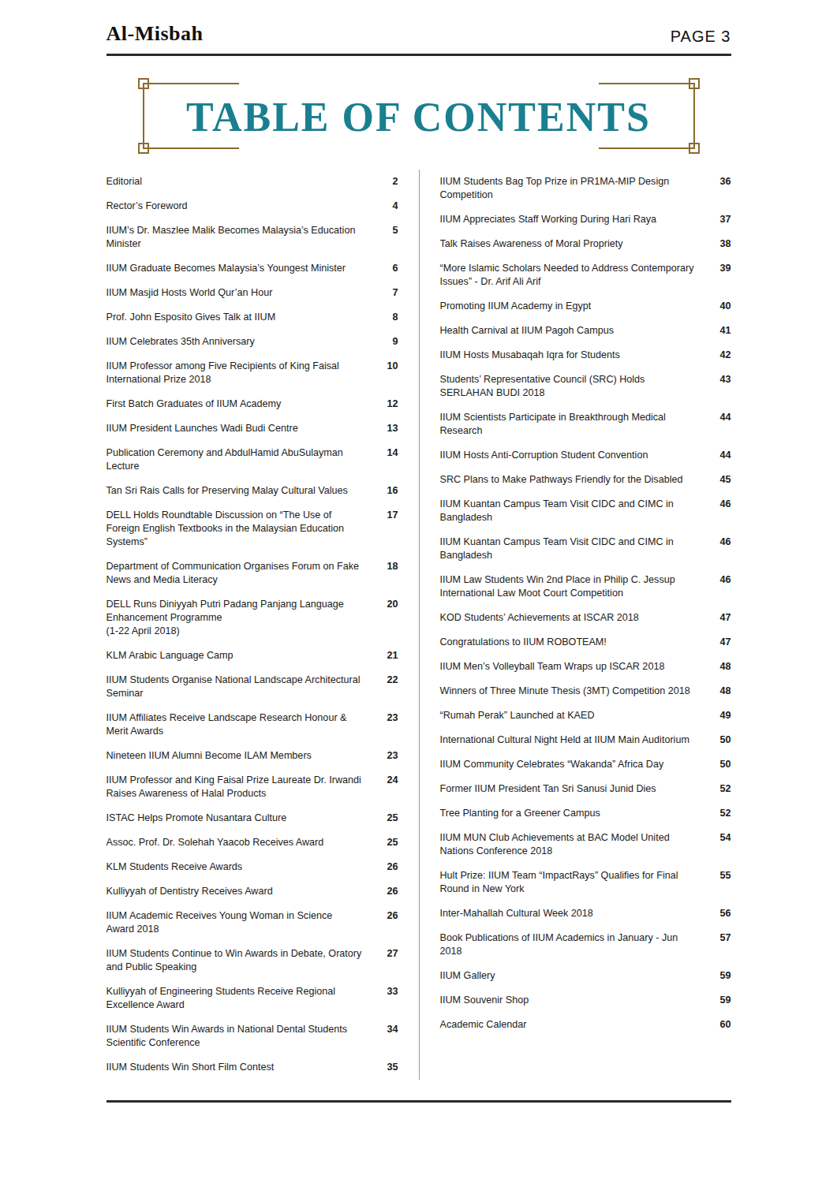Al-Misbah
PAGE 3
TABLE OF CONTENTS
Editorial 2
Rector’s Foreword 4
IIUM’s Dr. Maszlee Malik Becomes Malaysia’s Education Minister 5
IIUM Graduate Becomes Malaysia’s Youngest Minister 6
IIUM Masjid Hosts World Qur’an Hour 7
Prof. John Esposito Gives Talk at IIUM 8
IIUM Celebrates 35th Anniversary 9
IIUM Professor among Five Recipients of King Faisal International Prize 201810
First Batch Graduates of IIUM Academy 12
IIUM President Launches Wadi Budi Centre 13
Publication Ceremony and AbdulHamid AbuSulayman Lecture 14
Tan Sri Rais Calls for Preserving Malay Cultural Values 16
DELL Holds Roundtable Discussion on “The Use of Foreign English Textbooks in the Malaysian Education Systems”17
Department of Communication Organises Forum on Fake News and Media Literacy 18
DELL Runs Diniyyah Putri Padang Panjang Language Enhancement Programme
(1-22 April 2018) 20
KLM Arabic Language Camp 21
IIUM Students Organise National Landscape Architectural Seminar 22
IIUM Affiliates Receive Landscape Research Honour & Merit Awards 23
Nineteen IIUM Alumni Become ILAM Members 23
IIUM Professor and King Faisal Prize Laureate Dr. Irwandi Raises Awareness of Halal Products 24
ISTAC Helps Promote Nusantara Culture 25
Assoc. Prof. Dr. Solehah Yaacob Receives Award 25
KLM Students Receive Awards 26
Kulliyyah of Dentistry Receives Award 26
IIUM Academic Receives Young Woman in Science Award 201826
IIUM Students Continue to Win Awards in Debate, Oratory and Public Speaking 27
Kulliyyah of Engineering Students Receive Regional Excellence Award 33
IIUM Students Win Awards in National Dental Students Scientific Conference 34
IIUM Students Win Short Film Contest 35
IIUM Students Bag Top Prize in PR1MA-MIP Design Competition 36
IIUM Appreciates Staff Working During Hari Raya 37
Talk Raises Awareness of Moral Propriety 38
“More Islamic Scholars Needed to Address Contemporary Issues” - Dr. Arif Ali Arif 39
Promoting IIUM Academy in Egypt 40
Health Carnival at IIUM Pagoh Campus 41
IIUM Hosts Musabaqah Iqra for Students 42
Students’ Representative Council (SRC) Holds SERLAHAN BUDI 201843
IIUM Scientists Participate in Breakthrough Medical Research 44
IIUM Hosts Anti-Corruption Student Convention 44
SRC Plans to Make Pathways Friendly for the Disabled 45
IIUM Kuantan Campus Team Visit CIDC and CIMC in Bangladesh 46
IIUM Kuantan Campus Team Visit CIDC and CIMC in Bangladesh 46
IIUM Law Students Win 2nd Place in Philip C. Jessup International Law Moot Court Competition 46
KOD Students’ Achievements at ISCAR 201847
Congratulations to IIUM ROBOTEAM!47
IIUM Men’s Volleyball Team Wraps up ISCAR 201848
Winners of Three Minute Thesis (3MT) Competition 201848
“Rumah Perak” Launched at KAED 49
International Cultural Night Held at IIUM Main Auditorium 50
IIUM Community Celebrates “Wakanda” Africa Day 50
Former IIUM President Tan Sri Sanusi Junid Dies 52
Tree Planting for a Greener Campus 52
IIUM MUN Club Achievements at BAC Model United Nations Conference 201854
Hult Prize: IIUM Team “ImpactRays” Qualifies for Final Round in New York 55
Inter-Mahallah Cultural Week 201856
Book Publications of IIUM Academics in January - Jun 201857
IIUM Gallery 59
IIUM Souvenir Shop 59
Academic Calendar 60